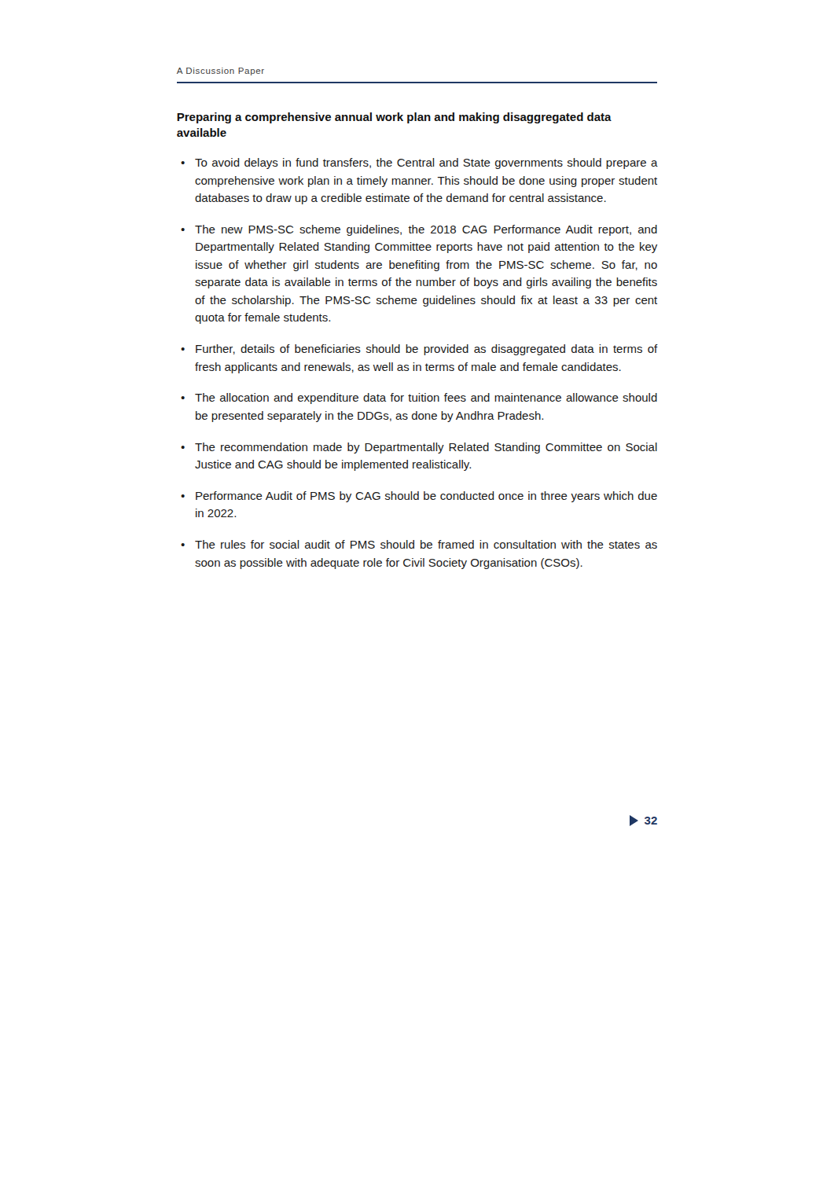A Discussion Paper
Preparing a comprehensive annual work plan and making disaggregated data available
To avoid delays in fund transfers, the Central and State governments should prepare a comprehensive work plan in a timely manner. This should be done using proper student databases to draw up a credible estimate of the demand for central assistance.
The new PMS-SC scheme guidelines, the 2018 CAG Performance Audit report, and Departmentally Related Standing Committee reports have not paid attention to the key issue of whether girl students are benefiting from the PMS-SC scheme. So far, no separate data is available in terms of the number of boys and girls availing the benefits of the scholarship. The PMS-SC scheme guidelines should fix at least a 33 per cent quota for female students.
Further, details of beneficiaries should be provided as disaggregated data in terms of fresh applicants and renewals, as well as in terms of male and female candidates.
The allocation and expenditure data for tuition fees and maintenance allowance should be presented separately in the DDGs, as done by Andhra Pradesh.
The recommendation made by Departmentally Related Standing Committee on Social Justice and CAG should be implemented realistically.
Performance Audit of PMS by CAG should be conducted once in three years which due in 2022.
The rules for social audit of PMS should be framed in consultation with the states as soon as possible with adequate role for Civil Society Organisation (CSOs).
32